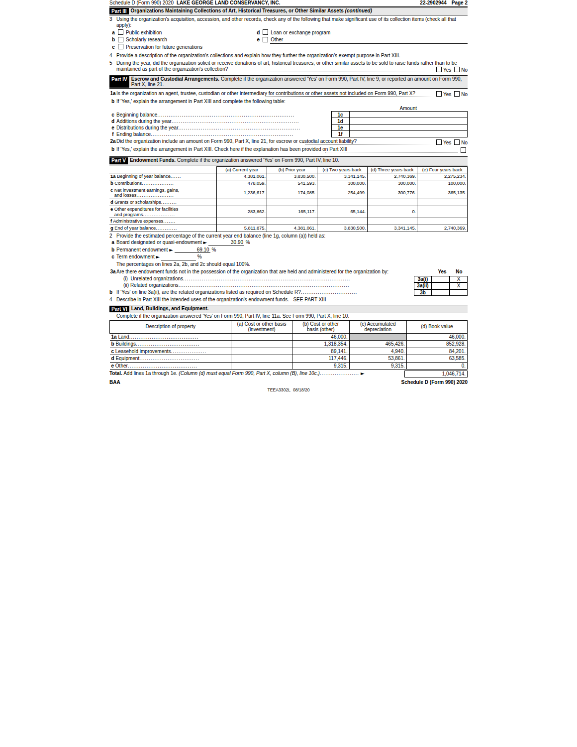Schedule D (Form 990) 2020
LAKE GEORGE LAND CONSERVANCY, INC.
22-2902944
Page 2
Part III
Organizations Maintaining Collections of Art, Historical Treasures, or Other Similar Assets (continued)
3
Using the organization's acquisition, accession, and other records, check any of the following that make significant use of its collection items (check all that apply):
| a | | Public exhibition | d | | Loan or exchange program |
| b | | Scholarly research | e | | Other |
| c | | Preservation for future generations |
4
Provide a description of the organization's collections and explain how they further the organization's exempt purpose in Part XIII.
5
During the year, did the organization solicit or receive donations of art, historical treasures, or other similar assets to be sold to raise funds rather than to be maintained as part of the organization's collection?
Yes No
Part IV
Escrow and Custodial Arrangements. Complete if the organization answered 'Yes' on Form 990, Part IV, line 9, or reported an amount on Form 990, Part X, line 21.
1a
Is the organization an agent, trustee, custodian or other intermediary for contributions or other assets not included on Form 990, Part X?
Yes No
b
If 'Yes,' explain the arrangement in Part XIII and complete the following table:
| | | Amount |
| c Beginning balance ......................................................................... | 1c | |
| d Additions during the year .................................................................... | 1d | |
| e Distributions during the year ................................................................. | 1e | |
| f Ending balance ............................................................................ | 1f | |
2a
Did the organization include an amount on Form 990, Part X, line 21, for escrow or custodial account liability?
Yes No
b
If 'Yes,' explain the arrangement in Part XIII. Check here if the explanation has been provided on Part XIII
Part V
Endowment Funds. Complete if the organization answered 'Yes' on Form 990, Part IV, line 10.
| | (a) Current year | (b) Prior year | (c) Two years back | (d) Three years back | (e) Four years back |
| --- | --- | --- | --- | --- | --- |
| 1a Beginning of year balance ...... | 4,381,061. | 3,830,500. | 3,341,145. | 2,740,369. | 2,275,234. |
| b Contributions .................. | 478,059. | 541,593. | 300,000. | 300,000. | 100,000. |
| c Net investment earnings, gains, and losses ..................... | 1,236,617. | 174,085. | 254,499. | 300,776. | 365,135. |
| d Grants or scholarships ......... | | | | | |
| e Other expenditures for facilities and programs .................. | 283,862. | 165,117. | 65,144. | 0. | |
| f Administrative expenses ....... | | | | | |
| g End of year balance ............ | 5,811,875. | 4,381,061. | 3,830,500. | 3,341,145. | 2,740,369. |
2
Provide the estimated percentage of the current year end balance (line 1g, column (a)) held as:
a
Board designated or quasi-endowment ► 30.90 %
b
Permanent endowment ► 69.10 %
c
Term endowment ► %
The percentages on lines 2a, 2b, and 2c should equal 100%.
3a
Are there endowment funds not in the possession of the organization that are held and administered for the organization by:
Yes No
(i) Unrelated organizations.........................................................................................
3a(i)
X
(ii) Related organizations...........................................................................................
3a(ii)
X
b If 'Yes' on line 3a(ii), are the related organizations listed as required on Schedule R?..............................
3b
4
Describe in Part XIII the intended uses of the organization's endowment funds. SEE PART XIII
Part VI
Land, Buildings, and Equipment.
Complete if the organization answered 'Yes' on Form 990, Part IV, line 11a. See Form 990, Part X, line 10.
| Description of property | (a) Cost or other basis (investment) | (b) Cost or other basis (other) | (c) Accumulated depreciation | (d) Book value |
| --- | --- | --- | --- | --- |
| 1a Land ..................................... | | 46,000. | | 46,000. |
| b Buildings .................................. | | 1,318,354. | 465,426. | 852,928. |
| c Leasehold improvements ................... | | 89,141. | 4,940. | 84,201. |
| d Equipment ................................ | | 117,446. | 53,861. | 63,585. |
| e Other ..................................... | | 9,315. | 9,315. | 0. |
Total. Add lines 1a through 1e. (Column (d) must equal Form 990, Part X, column (B), line 10c.)..................... ►
1,046,714.
BAA
Schedule D (Form 990) 2020
TEEA3302L 08/18/20